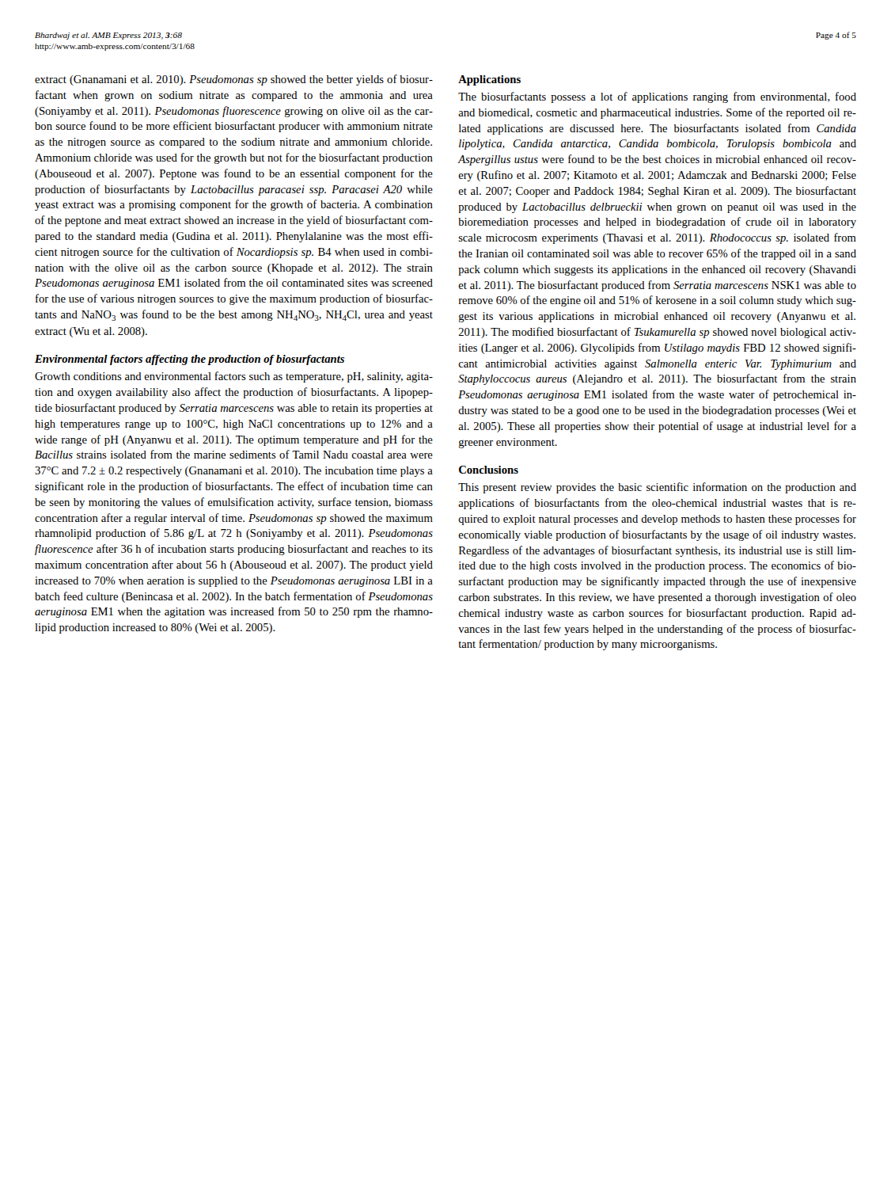Bhardwaj et al. AMB Express 2013, 3:68
http://www.amb-express.com/content/3/1/68
Page 4 of 5
extract (Gnanamani et al. 2010). Pseudomonas sp showed the better yields of biosurfactant when grown on sodium nitrate as compared to the ammonia and urea (Soniyamby et al. 2011). Pseudomonas fluorescence growing on olive oil as the carbon source found to be more efficient biosurfactant producer with ammonium nitrate as the nitrogen source as compared to the sodium nitrate and ammonium chloride. Ammonium chloride was used for the growth but not for the biosurfactant production (Abouseoud et al. 2007). Peptone was found to be an essential component for the production of biosurfactants by Lactobacillus paracasei ssp. Paracasei A20 while yeast extract was a promising component for the growth of bacteria. A combination of the peptone and meat extract showed an increase in the yield of biosurfactant compared to the standard media (Gudina et al. 2011). Phenylalanine was the most efficient nitrogen source for the cultivation of Nocardiopsis sp. B4 when used in combination with the olive oil as the carbon source (Khopade et al. 2012). The strain Pseudomonas aeruginosa EM1 isolated from the oil contaminated sites was screened for the use of various nitrogen sources to give the maximum production of biosurfactants and NaNO3 was found to be the best among NH4NO3, NH4Cl, urea and yeast extract (Wu et al. 2008).
Environmental factors affecting the production of biosurfactants
Growth conditions and environmental factors such as temperature, pH, salinity, agitation and oxygen availability also affect the production of biosurfactants. A lipopeptide biosurfactant produced by Serratia marcescens was able to retain its properties at high temperatures range up to 100°C, high NaCl concentrations up to 12% and a wide range of pH (Anyanwu et al. 2011). The optimum temperature and pH for the Bacillus strains isolated from the marine sediments of Tamil Nadu coastal area were 37°C and 7.2 ± 0.2 respectively (Gnanamani et al. 2010). The incubation time plays a significant role in the production of biosurfactants. The effect of incubation time can be seen by monitoring the values of emulsification activity, surface tension, biomass concentration after a regular interval of time. Pseudomonas sp showed the maximum rhamnolipid production of 5.86 g/L at 72 h (Soniyamby et al. 2011). Pseudomonas fluorescence after 36 h of incubation starts producing biosurfactant and reaches to its maximum concentration after about 56 h (Abouseoud et al. 2007). The product yield increased to 70% when aeration is supplied to the Pseudomonas aeruginosa LBI in a batch feed culture (Benincasa et al. 2002). In the batch fermentation of Pseudomonas aeruginosa EM1 when the agitation was increased from 50 to 250 rpm the rhamnolipid production increased to 80% (Wei et al. 2005).
Applications
The biosurfactants possess a lot of applications ranging from environmental, food and biomedical, cosmetic and pharmaceutical industries. Some of the reported oil related applications are discussed here. The biosurfactants isolated from Candida lipolytica, Candida antarctica, Candida bombicola, Torulopsis bombicola and Aspergillus ustus were found to be the best choices in microbial enhanced oil recovery (Rufino et al. 2007; Kitamoto et al. 2001; Adamczak and Bednarski 2000; Felse et al. 2007; Cooper and Paddock 1984; Seghal Kiran et al. 2009). The biosurfactant produced by Lactobacillus delbrueckii when grown on peanut oil was used in the bioremediation processes and helped in biodegradation of crude oil in laboratory scale microcosm experiments (Thavasi et al. 2011). Rhodococcus sp. isolated from the Iranian oil contaminated soil was able to recover 65% of the trapped oil in a sand pack column which suggests its applications in the enhanced oil recovery (Shavandi et al. 2011). The biosurfactant produced from Serratia marcescens NSK1 was able to remove 60% of the engine oil and 51% of kerosene in a soil column study which suggest its various applications in microbial enhanced oil recovery (Anyanwu et al. 2011). The modified biosurfactant of Tsukamurella sp showed novel biological activities (Langer et al. 2006). Glycolipids from Ustilago maydis FBD 12 showed significant antimicrobial activities against Salmonella enteric Var. Typhimurium and Staphyloccocus aureus (Alejandro et al. 2011). The biosurfactant from the strain Pseudomonas aeruginosa EM1 isolated from the waste water of petrochemical industry was stated to be a good one to be used in the biodegradation processes (Wei et al. 2005). These all properties show their potential of usage at industrial level for a greener environment.
Conclusions
This present review provides the basic scientific information on the production and applications of biosurfactants from the oleo-chemical industrial wastes that is required to exploit natural processes and develop methods to hasten these processes for economically viable production of biosurfactants by the usage of oil industry wastes. Regardless of the advantages of biosurfactant synthesis, its industrial use is still limited due to the high costs involved in the production process. The economics of biosurfactant production may be significantly impacted through the use of inexpensive carbon substrates. In this review, we have presented a thorough investigation of oleo chemical industry waste as carbon sources for biosurfactant production. Rapid advances in the last few years helped in the understanding of the process of biosurfactant fermentation/ production by many microorganisms.